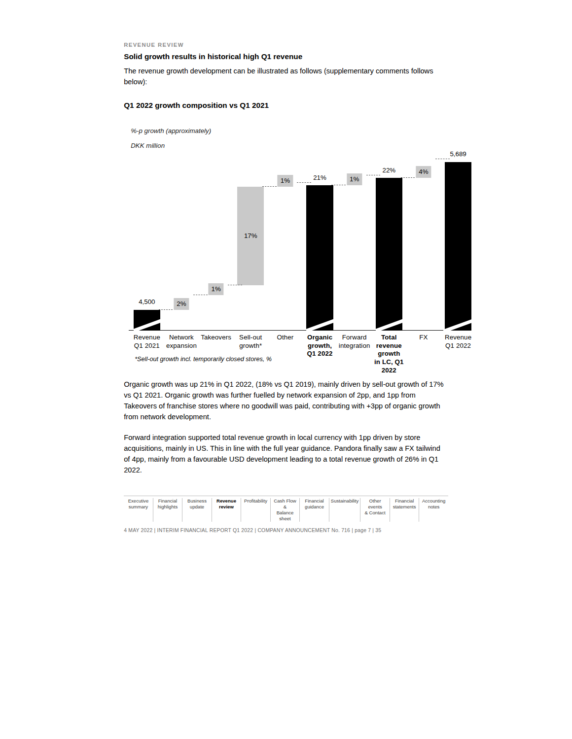REVENUE REVIEW
Solid growth results in historical high Q1 revenue
The revenue growth development can be illustrated as follows (supplementary comments follows below):
Q1 2022 growth composition vs Q1 2021
%-p growth (approximately)
DKK million
4,500
2%
1%
17%
1%
21%
1%
22%
4%
5,689
Revenue
Q1 2021
Network
expansion
Takeovers
Sell-out
growth*
Other
Organic
growth,
Q1 2022
Forward
integration
Total
revenue
growth
in LC, Q1
2022
FX
Revenue
Q1 2022
*Sell-out growth incl. temporarily closed stores, %
Organic growth was up 21% in Q1 2022, (18% vs Q1 2019), mainly driven by sell-out growth of 17% vs Q1 2021. Organic growth was further fuelled by network expansion of 2pp, and 1pp from Takeovers of franchise stores where no goodwill was paid, contributing with +3pp of organic growth from network development.
Forward integration supported total revenue growth in local currency with 1pp driven by store acquisitions, mainly in US. This in line with the full year guidance. Pandora finally saw a FX tailwind of 4pp, mainly from a favourable USD development leading to a total revenue growth of 26% in Q1 2022.
Executive
summary
Financial
highlights
Business
update
Revenue
review
Profitability
Cash Flow &
Balance sheet
Financial
guidance
Sustainability
Other events
& Contact
Financial
statements
Accounting
notes
4 MAY 2022 | INTERIM FINANCIAL REPORT Q1 2022 | COMPANY ANNOUNCEMENT No. 716 | page 7 | 35